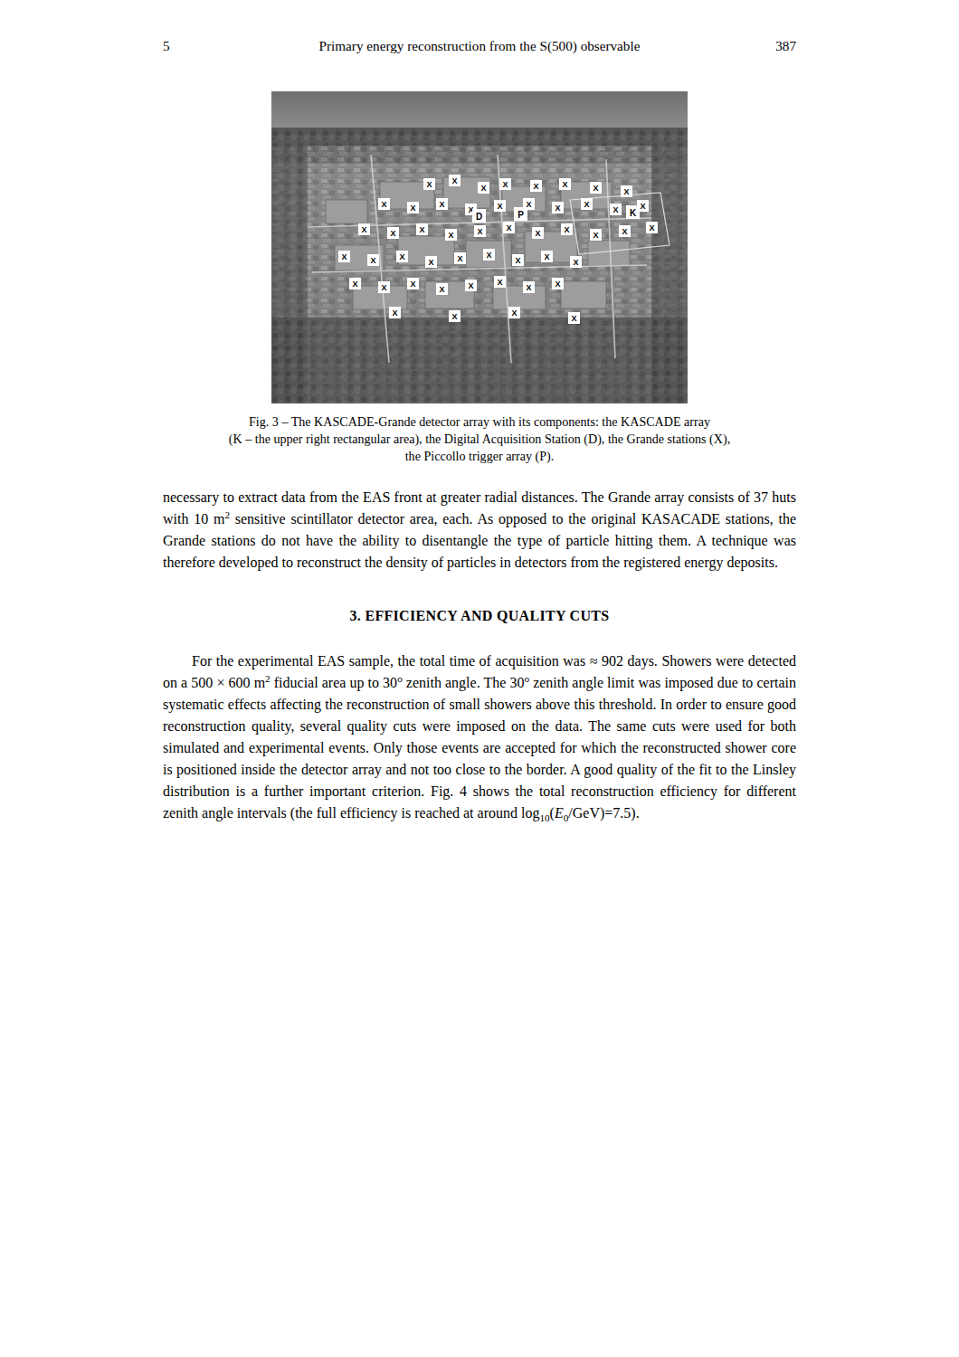5 Primary energy reconstruction from the S(500) observable 387
X X X X X X X X X X X X X X X X X X X X X X X X X X X X X X X X X X X X X X X X X X X X X X X X X X D P K
Fig. 3 – The KASCADE-Grande detector array with its components: the KASCADE array
(K – the upper right rectangular area), the Digital Acquisition Station (D), the Grande stations (X),
the Piccollo trigger array (P).
necessary to extract data from the EAS front at greater radial distances. The Grande array consists of 37 huts with 10 m2 sensitive scintillator detector area, each. As opposed to the original KASACADE stations, the Grande stations do not have the ability to disentangle the type of particle hitting them. A technique was therefore developed to reconstruct the density of particles in detectors from the registered energy deposits.
3. EFFICIENCY AND QUALITY CUTS
For the experimental EAS sample, the total time of acquisition was ≈ 902 days. Showers were detected on a 500 × 600 m2 fiducial area up to 30o zenith angle. The 30o zenith angle limit was imposed due to certain systematic effects affecting the reconstruction of small showers above this threshold. In order to ensure good reconstruction quality, several quality cuts were imposed on the data. The same cuts were used for both simulated and experimental events. Only those events are accepted for which the reconstructed shower core is positioned inside the detector array and not too close to the border. A good quality of the fit to the Linsley distribution is a further important criterion. Fig. 4 shows the total reconstruction efficiency for different zenith angle intervals (the full efficiency is reached at around log10(E0/GeV)=7.5).